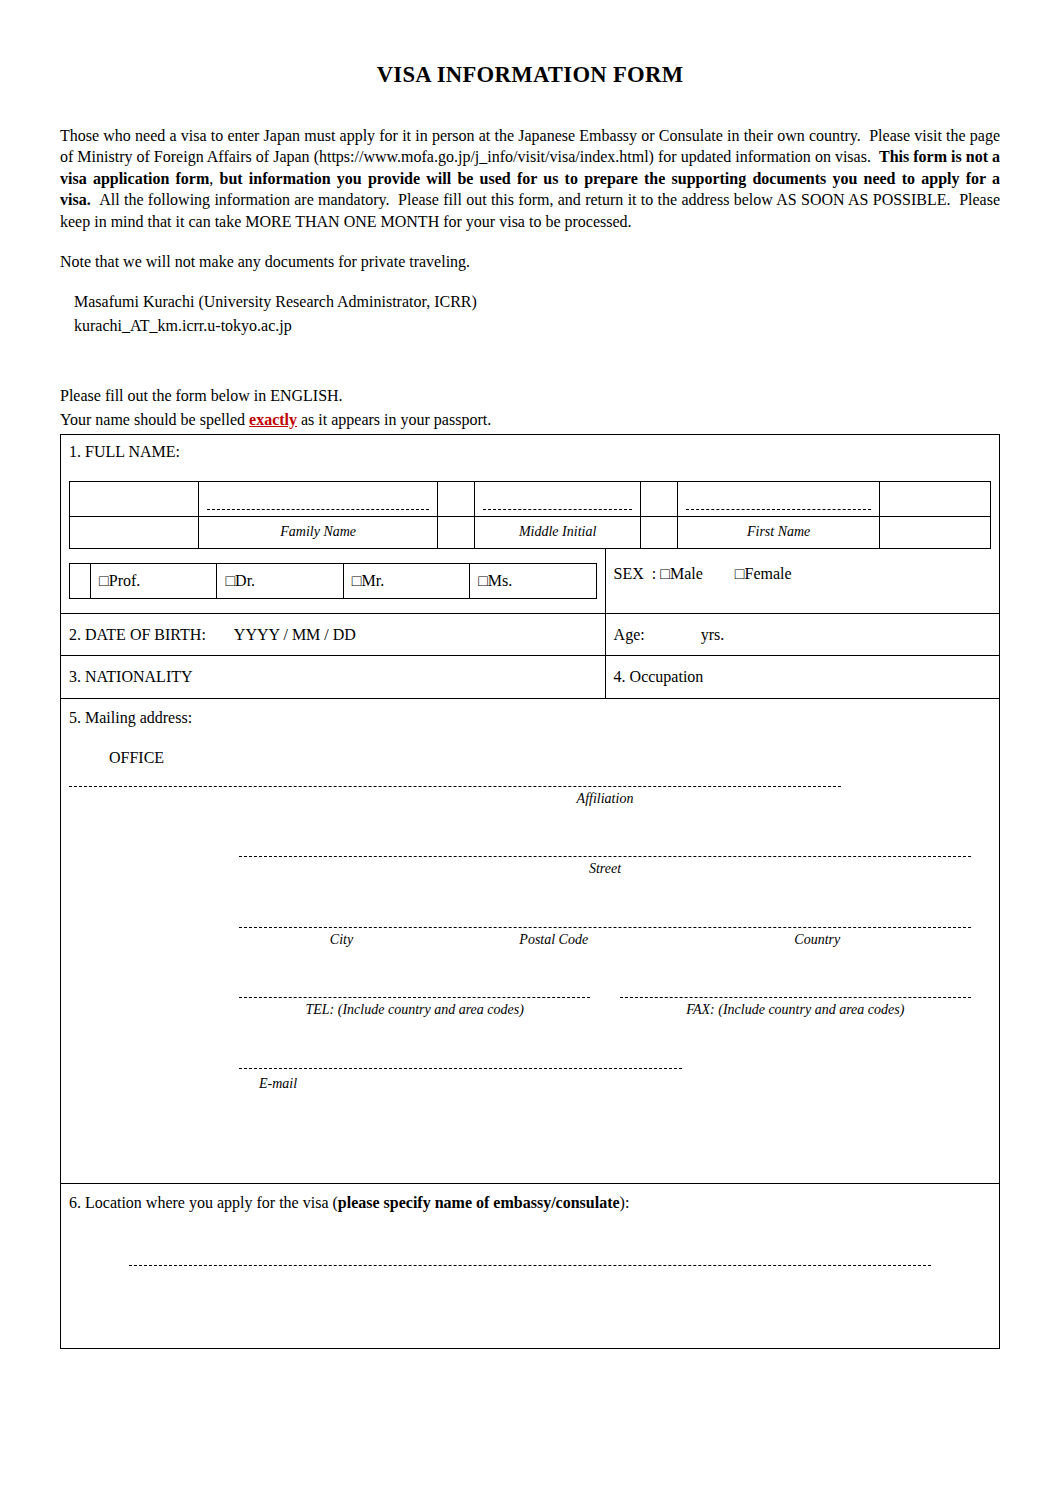VISA INFORMATION FORM
Those who need a visa to enter Japan must apply for it in person at the Japanese Embassy or Consulate in their own country. Please visit the page of Ministry of Foreign Affairs of Japan (https://www.mofa.go.jp/j_info/visit/visa/index.html) for updated information on visas. This form is not a visa application form, but information you provide will be used for us to prepare the supporting documents you need to apply for a visa. All the following information are mandatory. Please fill out this form, and return it to the address below AS SOON AS POSSIBLE. Please keep in mind that it can take MORE THAN ONE MONTH for your visa to be processed.
Note that we will not make any documents for private traveling.
Masafumi Kurachi (University Research Administrator, ICRR)
kurachi_AT_km.icrr.u-tokyo.ac.jp
Please fill out the form below in ENGLISH.
Your name should be spelled exactly as it appears in your passport.
| 1. FULL NAME: / / Family Name / / Middle Initial / / First Name / / |
| / / □ Prof. / □ Dr. / □ Mr. / □ Ms. / | SEX : □ Male □ Female |
| 2. DATE OF BIRTH: YYYY / MM / DD | Age: yrs. |
| 3. NATIONALITY | 4. Occupation |
| 5. Mailing address: OFFICE Affiliation Street / City / Postal Code / Country / / TEL: (Include country and area codes) / / FAX: (Include country and area codes) / E-mail |
| 6. Location where you apply for the visa ( please specify name of embassy/consulate ): |